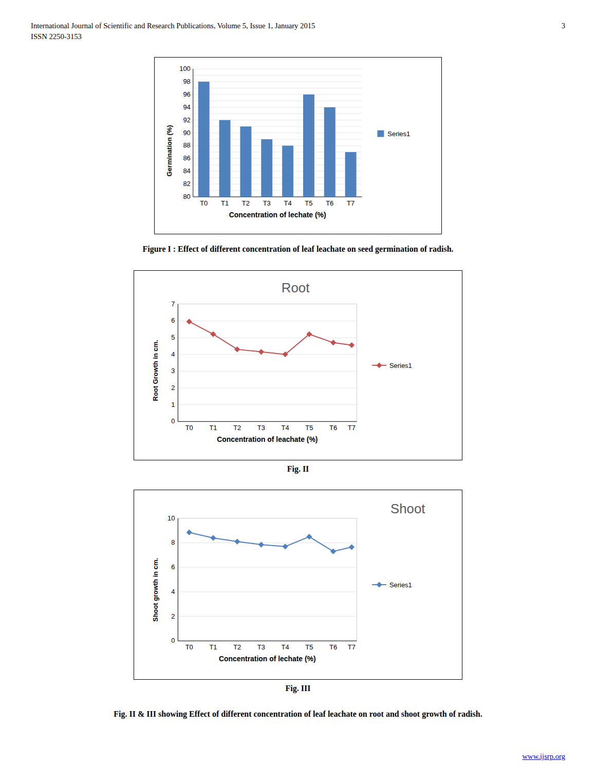International Journal of Scientific and Research Publications, Volume 5, Issue 1, January 2015
ISSN 2250-3153
3
Germination (%) 80 82 84 86 88 90 92 94 96 98 100 T0 T1 T2 T3 T4 T5 T6 T7 Concentration of lechate (%) Series1
Figure I : Effect of different concentration of leaf leachate on seed germination of radish.
Root Root Growth in cm. 0 1 2 3 4 5 6 7 T0 T1 T2 T3 T4 T5 T6 T7 Concentration of leachate (%) Series1
Fig. II
Shoot Shoot growth in cm. 0 2 4 6 8 10 T0 T1 T2 T3 T4 T5 T6 T7 Concentration of lechate (%) Series1
Fig. III
Fig. II & III showing Effect of different concentration of leaf leachate on root and shoot growth of radish.
www.ijsrp.org